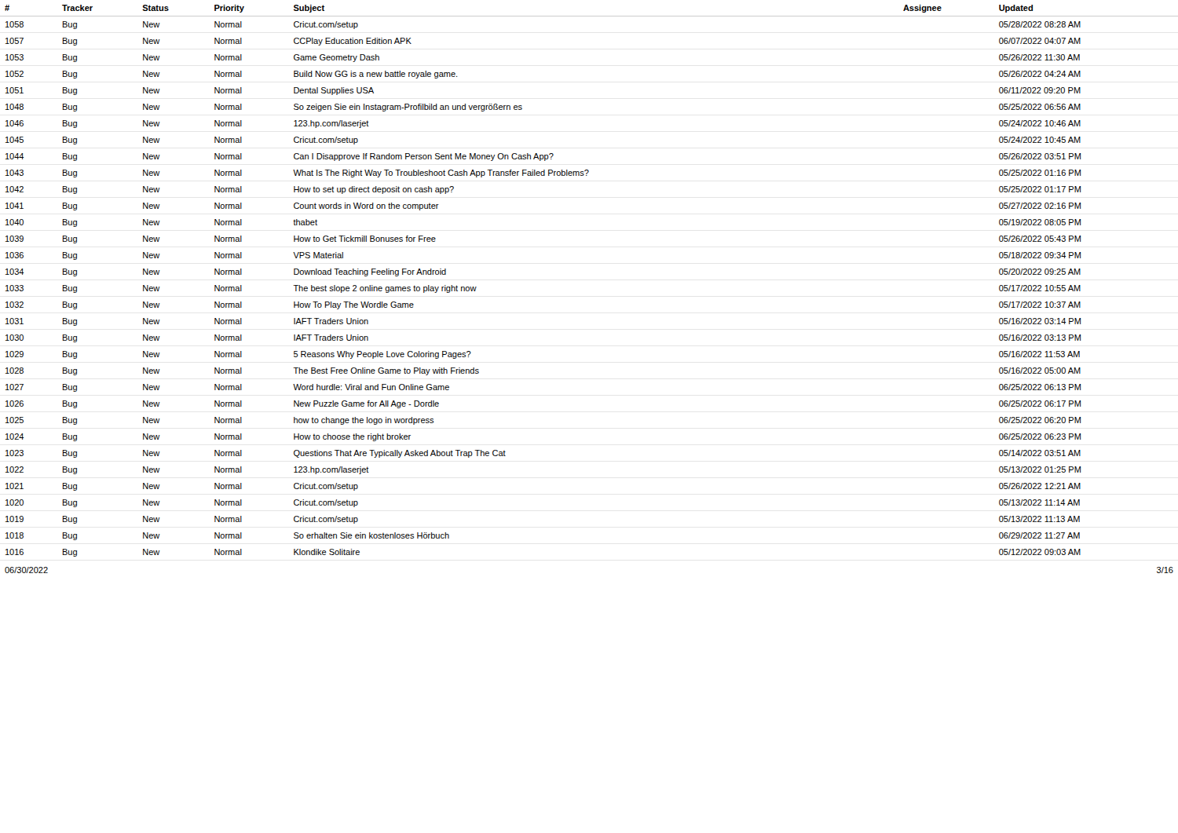| # | Tracker | Status | Priority | Subject | Assignee | Updated |
| --- | --- | --- | --- | --- | --- | --- |
| 1058 | Bug | New | Normal | Cricut.com/setup | | 05/28/2022 08:28 AM |
| 1057 | Bug | New | Normal | CCPlay Education Edition APK | | 06/07/2022 04:07 AM |
| 1053 | Bug | New | Normal | Game Geometry Dash | | 05/26/2022 11:30 AM |
| 1052 | Bug | New | Normal | Build Now GG is a new battle royale game. | | 05/26/2022 04:24 AM |
| 1051 | Bug | New | Normal | Dental Supplies USA | | 06/11/2022 09:20 PM |
| 1048 | Bug | New | Normal | So zeigen Sie ein Instagram-Profilbild an und vergrößern es | | 05/25/2022 06:56 AM |
| 1046 | Bug | New | Normal | 123.hp.com/laserjet | | 05/24/2022 10:46 AM |
| 1045 | Bug | New | Normal | Cricut.com/setup | | 05/24/2022 10:45 AM |
| 1044 | Bug | New | Normal | Can I Disapprove If Random Person Sent Me Money On Cash App? | | 05/26/2022 03:51 PM |
| 1043 | Bug | New | Normal | What Is The Right Way To Troubleshoot Cash App Transfer Failed Problems? | | 05/25/2022 01:16 PM |
| 1042 | Bug | New | Normal | How to set up direct deposit on cash app? | | 05/25/2022 01:17 PM |
| 1041 | Bug | New | Normal | Count words in Word on the computer | | 05/27/2022 02:16 PM |
| 1040 | Bug | New | Normal | thabet | | 05/19/2022 08:05 PM |
| 1039 | Bug | New | Normal | How to Get Tickmill Bonuses for Free | | 05/26/2022 05:43 PM |
| 1036 | Bug | New | Normal | VPS Material | | 05/18/2022 09:34 PM |
| 1034 | Bug | New | Normal | Download Teaching Feeling For Android | | 05/20/2022 09:25 AM |
| 1033 | Bug | New | Normal | The best slope 2 online games to play right now | | 05/17/2022 10:55 AM |
| 1032 | Bug | New | Normal | How To Play The Wordle Game | | 05/17/2022 10:37 AM |
| 1031 | Bug | New | Normal | IAFT Traders Union | | 05/16/2022 03:14 PM |
| 1030 | Bug | New | Normal | IAFT Traders Union | | 05/16/2022 03:13 PM |
| 1029 | Bug | New | Normal | 5 Reasons Why People Love Coloring Pages? | | 05/16/2022 11:53 AM |
| 1028 | Bug | New | Normal | The Best Free Online Game to Play with Friends | | 05/16/2022 05:00 AM |
| 1027 | Bug | New | Normal | Word hurdle: Viral and Fun Online Game | | 06/25/2022 06:13 PM |
| 1026 | Bug | New | Normal | New Puzzle Game for All Age - Dordle | | 06/25/2022 06:17 PM |
| 1025 | Bug | New | Normal | how to change the logo in wordpress | | 06/25/2022 06:20 PM |
| 1024 | Bug | New | Normal | How to choose the right broker | | 06/25/2022 06:23 PM |
| 1023 | Bug | New | Normal | Questions That Are Typically Asked About Trap The Cat | | 05/14/2022 03:51 AM |
| 1022 | Bug | New | Normal | 123.hp.com/laserjet | | 05/13/2022 01:25 PM |
| 1021 | Bug | New | Normal | Cricut.com/setup | | 05/26/2022 12:21 AM |
| 1020 | Bug | New | Normal | Cricut.com/setup | | 05/13/2022 11:14 AM |
| 1019 | Bug | New | Normal | Cricut.com/setup | | 05/13/2022 11:13 AM |
| 1018 | Bug | New | Normal | So erhalten Sie ein kostenloses Hörbuch | | 06/29/2022 11:27 AM |
| 1016 | Bug | New | Normal | Klondike Solitaire | | 05/12/2022 09:03 AM |
06/30/2022 3/16